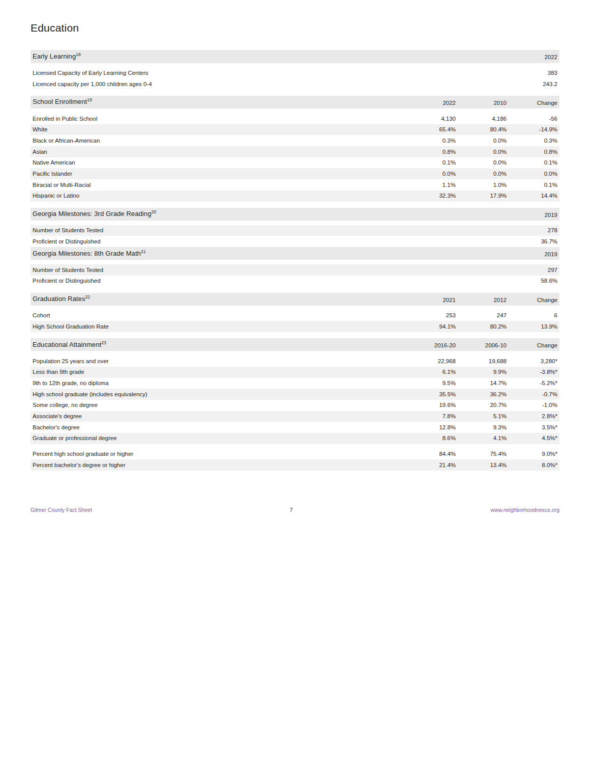Education
| Early Learning 18 | | | 2022 |
| Licensed Capacity of Early Learning Centers | | | 383 |
| Licenced capacity per 1,000 children ages 0-4 | | | 243.2 |
| School Enrollment 19 | 2022 | 2010 | Change |
| Enrolled in Public School | 4,130 | 4,186 | -56 |
| White | 65.4% | 80.4% | -14.9% |
| Black or African-American | 0.3% | 0.0% | 0.3% |
| Asian | 0.8% | 0.0% | 0.8% |
| Native American | 0.1% | 0.0% | 0.1% |
| Pacific Islander | 0.0% | 0.0% | 0.0% |
| Biracial or Multi-Racial | 1.1% | 1.0% | 0.1% |
| Hispanic or Latino | 32.3% | 17.9% | 14.4% |
| Georgia Milestones: 3rd Grade Reading 20 | | | 2019 |
| Number of Students Tested | | | 278 |
| Proficient or Distinguished | | | 36.7% |
| Georgia Milestones: 8th Grade Math 21 | | | 2019 |
| Number of Students Tested | | | 297 |
| Proficient or Distinguished | | | 58.6% |
| Graduation Rates 22 | 2021 | 2012 | Change |
| Cohort | 253 | 247 | 6 |
| High School Graduation Rate | 94.1% | 80.2% | 13.9% |
| Educational Attainment 23 | 2016-20 | 2006-10 | Change |
| Population 25 years and over | 22,968 | 19,688 | 3,280* |
| Less than 9th grade | 6.1% | 9.9% | -3.8%* |
| 9th to 12th grade, no diploma | 9.5% | 14.7% | -5.2%* |
| High school graduate (includes equivalency) | 35.5% | 36.2% | -0.7% |
| Some college, no degree | 19.6% | 20.7% | -1.0% |
| Associate's degree | 7.8% | 5.1% | 2.8%* |
| Bachelor's degree | 12.8% | 9.3% | 3.5%* |
| Graduate or professional degree | 8.6% | 4.1% | 4.5%* |
| Percent high school graduate or higher | 84.4% | 75.4% | 9.0%* |
| Percent bachelor's degree or higher | 21.4% | 13.4% | 8.0%* |
Gilmer County Fact Sheet
7
www.neighborhoodnexus.org